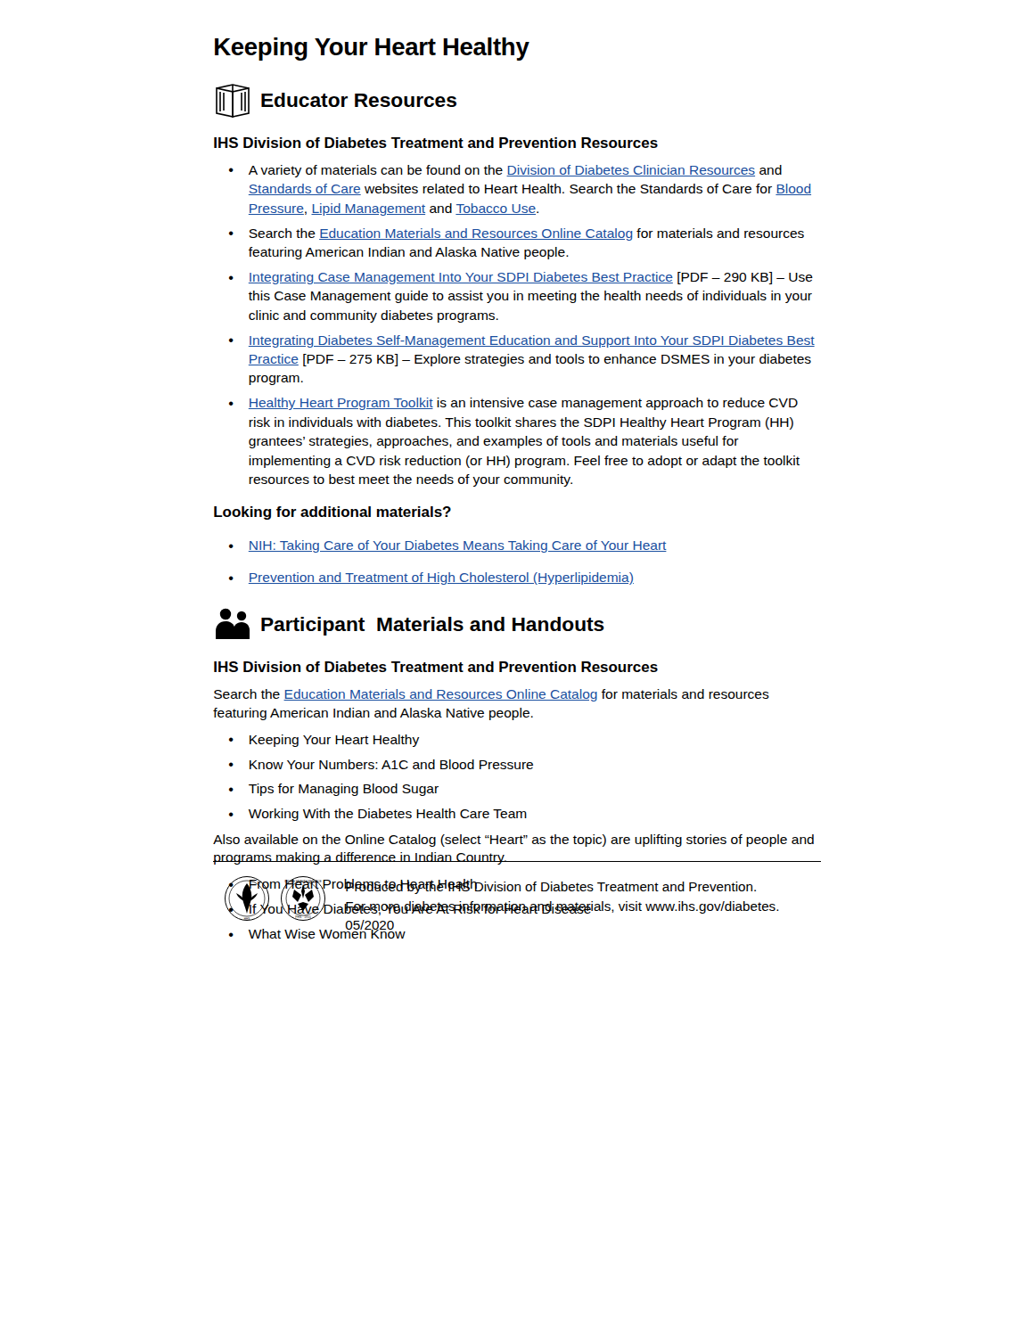Keeping Your Heart Healthy
Educator Resources
IHS Division of Diabetes Treatment and Prevention Resources
A variety of materials can be found on the Division of Diabetes Clinician Resources and Standards of Care websites related to Heart Health. Search the Standards of Care for Blood Pressure, Lipid Management and Tobacco Use.
Search the Education Materials and Resources Online Catalog for materials and resources featuring American Indian and Alaska Native people.
Integrating Case Management Into Your SDPI Diabetes Best Practice [PDF – 290 KB] – Use this Case Management guide to assist you in meeting the health needs of individuals in your clinic and community diabetes programs.
Integrating Diabetes Self-Management Education and Support Into Your SDPI Diabetes Best Practice [PDF – 275 KB] – Explore strategies and tools to enhance DSMES in your diabetes program.
Healthy Heart Program Toolkit is an intensive case management approach to reduce CVD risk in individuals with diabetes. This toolkit shares the SDPI Healthy Heart Program (HH) grantees’ strategies, approaches, and examples of tools and materials useful for implementing a CVD risk reduction (or HH) program. Feel free to adopt or adapt the toolkit resources to best meet the needs of your community.
Looking for additional materials?
NIH: Taking Care of Your Diabetes Means Taking Care of Your Heart
Prevention and Treatment of High Cholesterol (Hyperlipidemia)
Participant Materials and Handouts
IHS Division of Diabetes Treatment and Prevention Resources
Search the Education Materials and Resources Online Catalog for materials and resources featuring American Indian and Alaska Native people.
Keeping Your Heart Healthy
Know Your Numbers: A1C and Blood Pressure
Tips for Managing Blood Sugar
Working With the Diabetes Health Care Team
Also available on the Online Catalog (select “Heart” as the topic) are uplifting stories of people and programs making a difference in Indian Country.
From Heart Problems to Heart Health
If You Have Diabetes, You Are At Risk for Heart Disease
What Wise Women Know
HHS INDIAN HEALTH SERVICE PHS · 1955
Produced by the IHS Division of Diabetes Treatment and Prevention.
For more diabetes information and materials, visit www.ihs.gov/diabetes.
05/2020